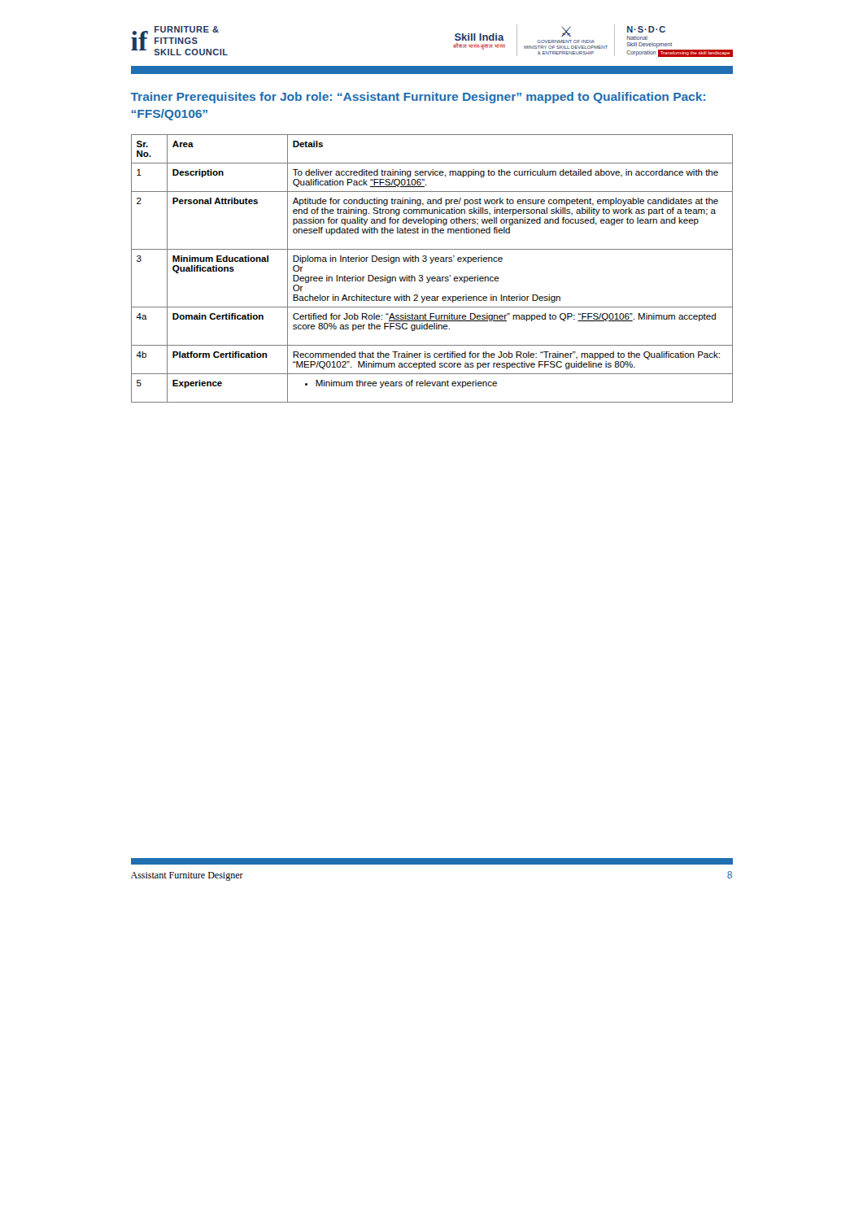if
FURNITURE &
FITTINGS
SKILL COUNCIL
Skill India
कौशल भारत-कुशल भारत
⚔
GOVERNMENT OF INDIA
MINISTRY OF SKILL DEVELOPMENT
& ENTREPRENEURSHIP
N·S·D·C
National
Skill Development
Corporation
Transforming the skill landscape
Trainer Prerequisites for Job role: “Assistant Furniture Designer” mapped to Qualification Pack: “FFS/Q0106”
| Sr. No. | Area | Details |
| --- | --- | --- |
| 1 | Description | To deliver accredited training service, mapping to the curriculum detailed above, in accordance with the Qualification Pack “FFS/Q0106” . |
| 2 | Personal Attributes | Aptitude for conducting training, and pre/ post work to ensure competent, employable candidates at the end of the training. Strong communication skills, interpersonal skills, ability to work as part of a team; a passion for quality and for developing others; well organized and focused, eager to learn and keep oneself updated with the latest in the mentioned field |
| 3 | Minimum Educational Qualifications | Diploma in Interior Design with 3 years’ experience Or Degree in Interior Design with 3 years’ experience Or Bachelor in Architecture with 2 year experience in Interior Design |
| 4a | Domain Certification | Certified for Job Role: “ Assistant Furniture Designer ” mapped to QP: “FFS/Q0106” . Minimum accepted score 80% as per the FFSC guideline. |
| 4b | Platform Certification | Recommended that the Trainer is certified for the Job Role: “Trainer”, mapped to the Qualification Pack: “MEP/Q0102”. Minimum accepted score as per respective FFSC guideline is 80%. |
| 5 | Experience | Minimum three years of relevant experience |
Assistant Furniture Designer
8